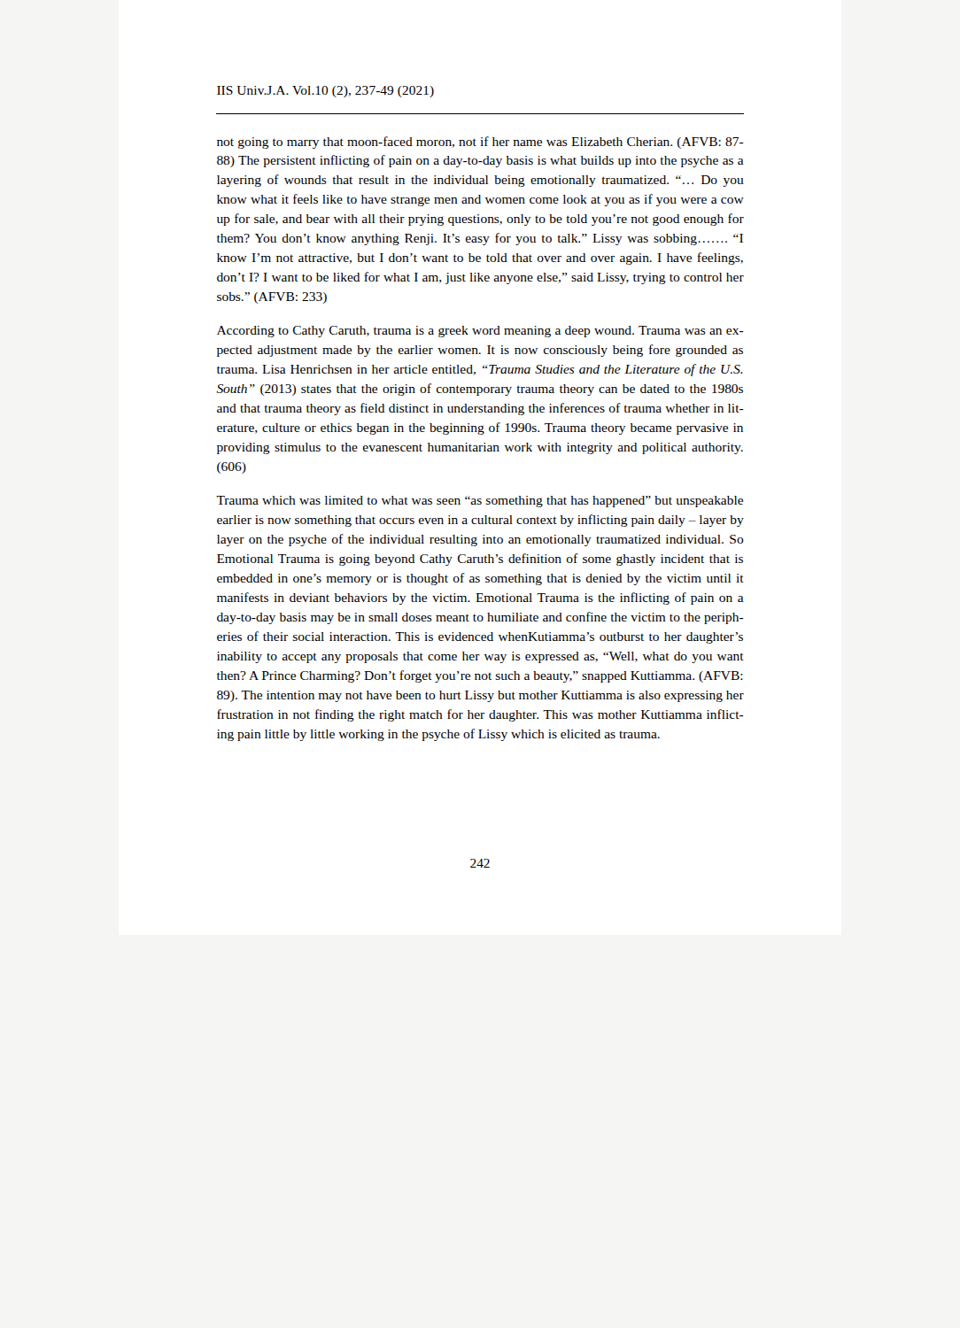IIS Univ.J.A. Vol.10 (2), 237-49 (2021)
not going to marry that moon-faced moron, not if her name was Elizabeth Cherian. (AFVB: 87-88) The persistent inflicting of pain on a day-to-day basis is what builds up into the psyche as a layering of wounds that result in the individual being emotionally traumatized. “… Do you know what it feels like to have strange men and women come look at you as if you were a cow up for sale, and bear with all their prying questions, only to be told you’re not good enough for them? You don’t know anything Renji. It’s easy for you to talk.” Lissy was sobbing……. “I know I’m not attractive, but I don’t want to be told that over and over again. I have feelings, don’t I? I want to be liked for what I am, just like anyone else,” said Lissy, trying to control her sobs.” (AFVB: 233)
According to Cathy Caruth, trauma is a greek word meaning a deep wound. Trauma was an expected adjustment made by the earlier women. It is now consciously being fore grounded as trauma. Lisa Henrichsen in her article entitled, “Trauma Studies and the Literature of the U.S. South” (2013) states that the origin of contemporary trauma theory can be dated to the 1980s and that trauma theory as field distinct in understanding the inferences of trauma whether in literature, culture or ethics began in the beginning of 1990s. Trauma theory became pervasive in providing stimulus to the evanescent humanitarian work with integrity and political authority. (606)
Trauma which was limited to what was seen “as something that has happened” but unspeakable earlier is now something that occurs even in a cultural context by inflicting pain daily – layer by layer on the psyche of the individual resulting into an emotionally traumatized individual. So Emotional Trauma is going beyond Cathy Caruth’s definition of some ghastly incident that is embedded in one’s memory or is thought of as something that is denied by the victim until it manifests in deviant behaviors by the victim. Emotional Trauma is the inflicting of pain on a day-to-day basis may be in small doses meant to humiliate and confine the victim to the peripheries of their social interaction. This is evidenced whenKutiamma’s outburst to her daughter’s inability to accept any proposals that come her way is expressed as, “Well, what do you want then? A Prince Charming? Don’t forget you’re not such a beauty,” snapped Kuttiamma. (AFVB: 89). The intention may not have been to hurt Lissy but mother Kuttiamma is also expressing her frustration in not finding the right match for her daughter. This was mother Kuttiamma inflicting pain little by little working in the psyche of Lissy which is elicited as trauma.
242